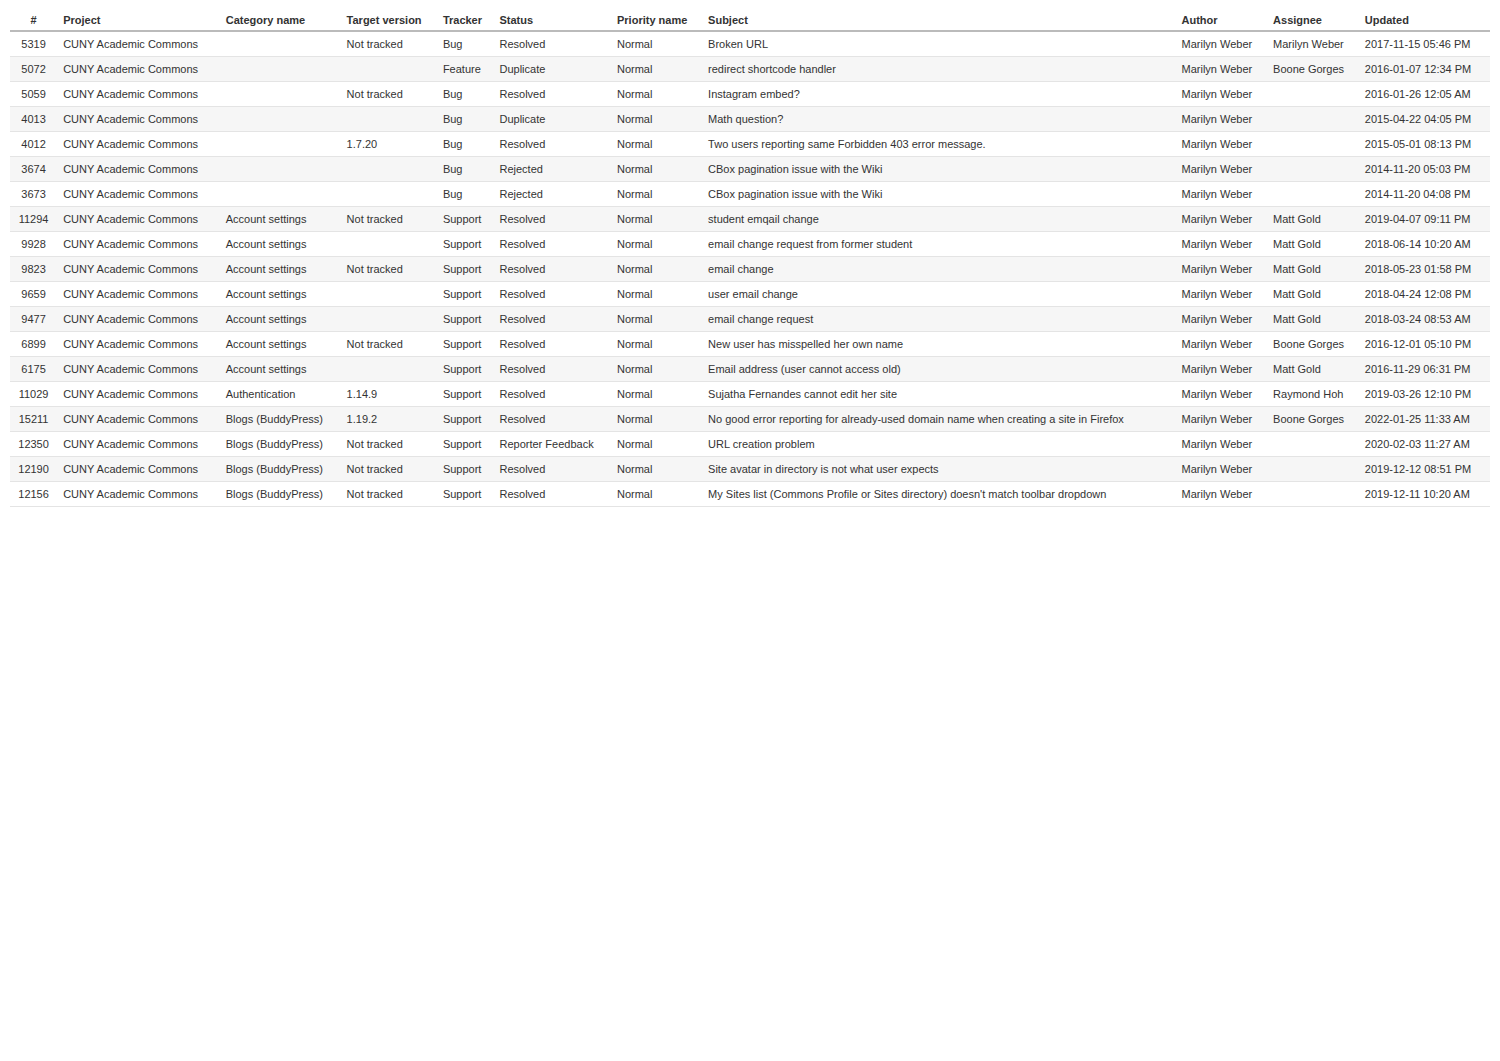| # | Project | Category name | Target version | Tracker | Status | Priority name | Subject | Author | Assignee | Updated |
| --- | --- | --- | --- | --- | --- | --- | --- | --- | --- | --- |
| 5319 | CUNY Academic Commons | | Not tracked | Bug | Resolved | Normal | Broken URL | Marilyn Weber | Marilyn Weber | 2017-11-15 05:46 PM |
| 5072 | CUNY Academic Commons | | | Feature | Duplicate | Normal | redirect shortcode handler | Marilyn Weber | Boone Gorges | 2016-01-07 12:34 PM |
| 5059 | CUNY Academic Commons | | Not tracked | Bug | Resolved | Normal | Instagram embed? | Marilyn Weber | | 2016-01-26 12:05 AM |
| 4013 | CUNY Academic Commons | | | Bug | Duplicate | Normal | Math question? | Marilyn Weber | | 2015-04-22 04:05 PM |
| 4012 | CUNY Academic Commons | | 1.7.20 | Bug | Resolved | Normal | Two users reporting same Forbidden 403 error message. | Marilyn Weber | | 2015-05-01 08:13 PM |
| 3674 | CUNY Academic Commons | | | Bug | Rejected | Normal | CBox pagination issue with the Wiki | Marilyn Weber | | 2014-11-20 05:03 PM |
| 3673 | CUNY Academic Commons | | | Bug | Rejected | Normal | CBox pagination issue with the Wiki | Marilyn Weber | | 2014-11-20 04:08 PM |
| 11294 | CUNY Academic Commons | Account settings | Not tracked | Support | Resolved | Normal | student emqail change | Marilyn Weber | Matt Gold | 2019-04-07 09:11 PM |
| 9928 | CUNY Academic Commons | Account settings | | Support | Resolved | Normal | email change request from former student | Marilyn Weber | Matt Gold | 2018-06-14 10:20 AM |
| 9823 | CUNY Academic Commons | Account settings | Not tracked | Support | Resolved | Normal | email change | Marilyn Weber | Matt Gold | 2018-05-23 01:58 PM |
| 9659 | CUNY Academic Commons | Account settings | | Support | Resolved | Normal | user email change | Marilyn Weber | Matt Gold | 2018-04-24 12:08 PM |
| 9477 | CUNY Academic Commons | Account settings | | Support | Resolved | Normal | email change request | Marilyn Weber | Matt Gold | 2018-03-24 08:53 AM |
| 6899 | CUNY Academic Commons | Account settings | Not tracked | Support | Resolved | Normal | New user has misspelled her own name | Marilyn Weber | Boone Gorges | 2016-12-01 05:10 PM |
| 6175 | CUNY Academic Commons | Account settings | | Support | Resolved | Normal | Email address (user cannot access old) | Marilyn Weber | Matt Gold | 2016-11-29 06:31 PM |
| 11029 | CUNY Academic Commons | Authentication | 1.14.9 | Support | Resolved | Normal | Sujatha Fernandes cannot edit her site | Marilyn Weber | Raymond Hoh | 2019-03-26 12:10 PM |
| 15211 | CUNY Academic Commons | Blogs (BuddyPress) | 1.19.2 | Support | Resolved | Normal | No good error reporting for already-used domain name when creating a site in Firefox | Marilyn Weber | Boone Gorges | 2022-01-25 11:33 AM |
| 12350 | CUNY Academic Commons | Blogs (BuddyPress) | Not tracked | Support | Reporter Feedback | Normal | URL creation problem | Marilyn Weber | | 2020-02-03 11:27 AM |
| 12190 | CUNY Academic Commons | Blogs (BuddyPress) | Not tracked | Support | Resolved | Normal | Site avatar in directory is not what user expects | Marilyn Weber | | 2019-12-12 08:51 PM |
| 12156 | CUNY Academic Commons | Blogs (BuddyPress) | Not tracked | Support | Resolved | Normal | My Sites list (Commons Profile or Sites directory) doesn't match toolbar dropdown | Marilyn Weber | | 2019-12-11 10:20 AM |